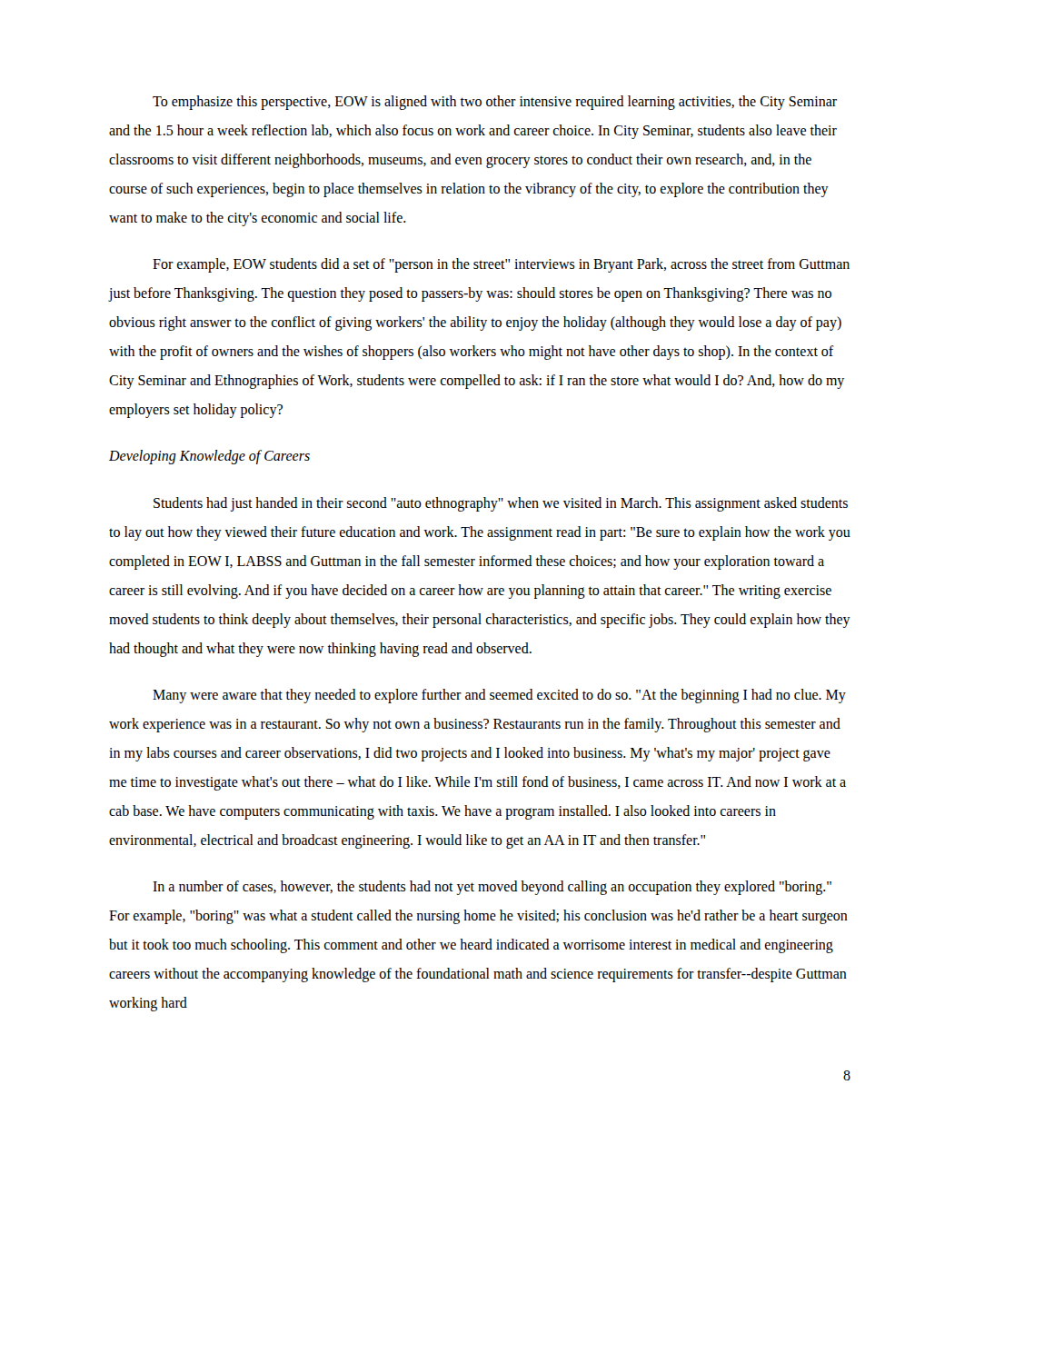To emphasize this perspective, EOW is aligned with two other intensive required learning activities, the City Seminar and the 1.5 hour a week reflection lab, which also focus on work and career choice. In City Seminar, students also leave their classrooms to visit different neighborhoods, museums, and even grocery stores to conduct their own research, and, in the course of such experiences, begin to place themselves in relation to the vibrancy of the city, to explore the contribution they want to make to the city's economic and social life.
For example, EOW students did a set of "person in the street" interviews in Bryant Park, across the street from Guttman just before Thanksgiving. The question they posed to passers-by was: should stores be open on Thanksgiving? There was no obvious right answer to the conflict of giving workers' the ability to enjoy the holiday (although they would lose a day of pay) with the profit of owners and the wishes of shoppers (also workers who might not have other days to shop). In the context of City Seminar and Ethnographies of Work, students were compelled to ask: if I ran the store what would I do? And, how do my employers set holiday policy?
Developing Knowledge of Careers
Students had just handed in their second "auto ethnography" when we visited in March. This assignment asked students to lay out how they viewed their future education and work. The assignment read in part: "Be sure to explain how the work you completed in EOW I, LABSS and Guttman in the fall semester informed these choices; and how your exploration toward a career is still evolving. And if you have decided on a career how are you planning to attain that career." The writing exercise moved students to think deeply about themselves, their personal characteristics, and specific jobs. They could explain how they had thought and what they were now thinking having read and observed.
Many were aware that they needed to explore further and seemed excited to do so. "At the beginning I had no clue. My work experience was in a restaurant. So why not own a business? Restaurants run in the family. Throughout this semester and in my labs courses and career observations, I did two projects and I looked into business. My 'what's my major' project gave me time to investigate what's out there – what do I like. While I'm still fond of business, I came across IT. And now I work at a cab base. We have computers communicating with taxis. We have a program installed. I also looked into careers in environmental, electrical and broadcast engineering. I would like to get an AA in IT and then transfer."
In a number of cases, however, the students had not yet moved beyond calling an occupation they explored "boring." For example, "boring" was what a student called the nursing home he visited; his conclusion was he'd rather be a heart surgeon but it took too much schooling. This comment and other we heard indicated a worrisome interest in medical and engineering careers without the accompanying knowledge of the foundational math and science requirements for transfer--despite Guttman working hard
8